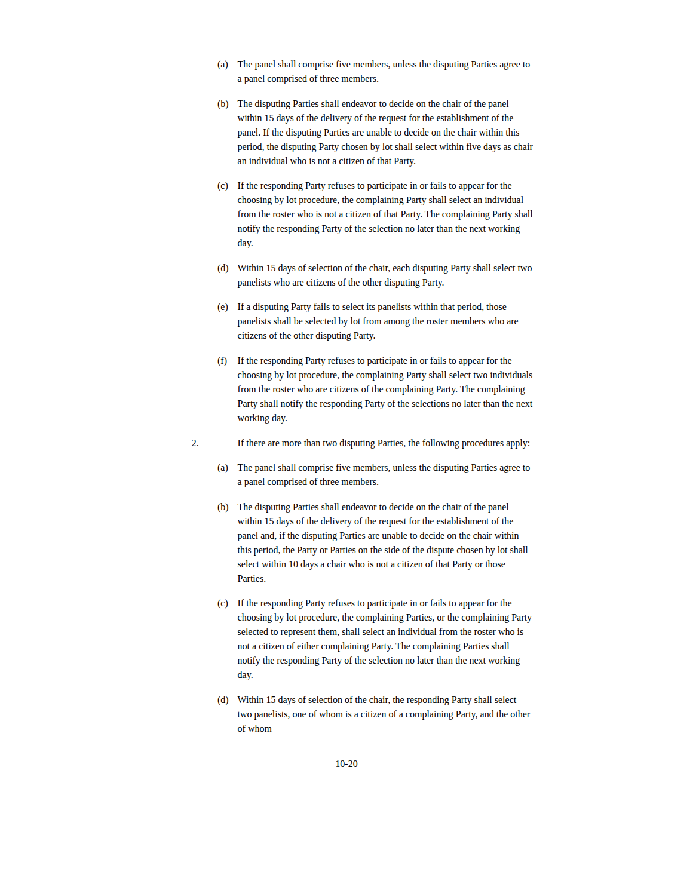(a)
The panel shall comprise five members, unless the disputing Parties agree to a panel comprised of three members.
(b)
The disputing Parties shall endeavor to decide on the chair of the panel within 15 days of the delivery of the request for the establishment of the panel. If the disputing Parties are unable to decide on the chair within this period, the disputing Party chosen by lot shall select within five days as chair an individual who is not a citizen of that Party.
(c)
If the responding Party refuses to participate in or fails to appear for the choosing by lot procedure, the complaining Party shall select an individual from the roster who is not a citizen of that Party. The complaining Party shall notify the responding Party of the selection no later than the next working day.
(d)
Within 15 days of selection of the chair, each disputing Party shall select two panelists who are citizens of the other disputing Party.
(e)
If a disputing Party fails to select its panelists within that period, those panelists shall be selected by lot from among the roster members who are citizens of the other disputing Party.
(f)
If the responding Party refuses to participate in or fails to appear for the choosing by lot procedure, the complaining Party shall select two individuals from the roster who are citizens of the complaining Party. The complaining Party shall notify the responding Party of the selections no later than the next working day.
2.
If there are more than two disputing Parties, the following procedures apply:
(a)
The panel shall comprise five members, unless the disputing Parties agree to a panel comprised of three members.
(b)
The disputing Parties shall endeavor to decide on the chair of the panel within 15 days of the delivery of the request for the establishment of the panel and, if the disputing Parties are unable to decide on the chair within this period, the Party or Parties on the side of the dispute chosen by lot shall select within 10 days a chair who is not a citizen of that Party or those Parties.
(c)
If the responding Party refuses to participate in or fails to appear for the choosing by lot procedure, the complaining Parties, or the complaining Party selected to represent them, shall select an individual from the roster who is not a citizen of either complaining Party. The complaining Parties shall notify the responding Party of the selection no later than the next working day.
(d)
Within 15 days of selection of the chair, the responding Party shall select two panelists, one of whom is a citizen of a complaining Party, and the other of whom
10-20